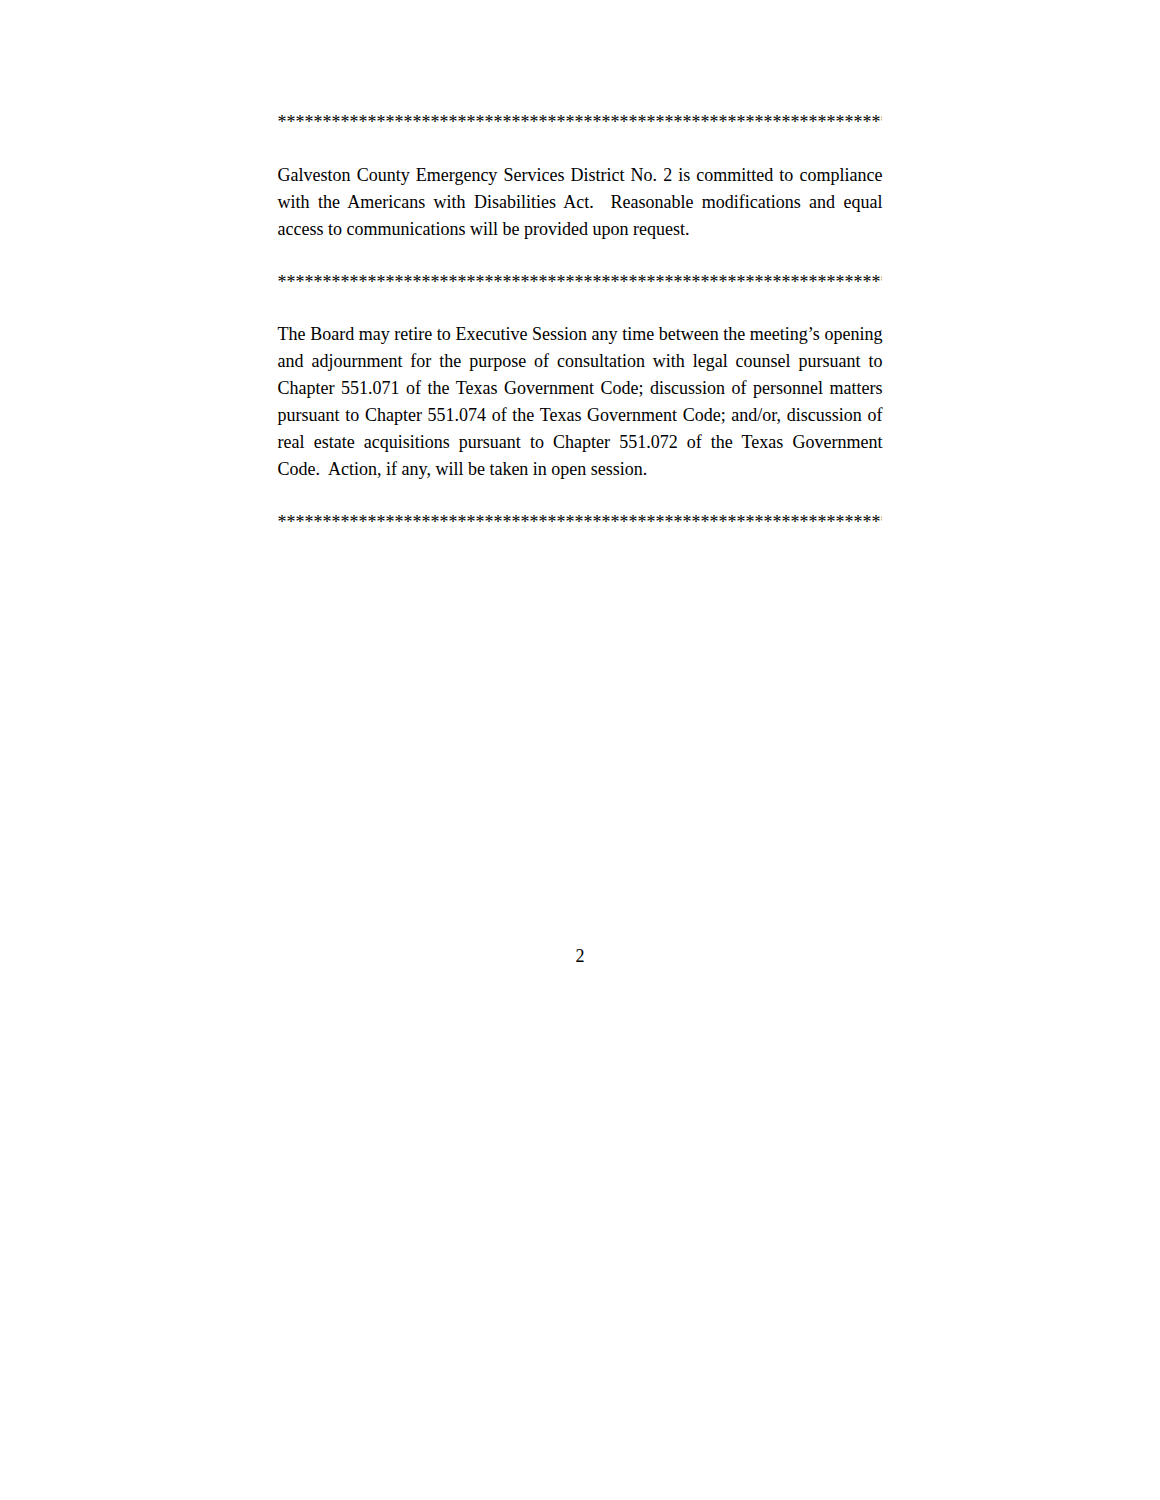**************************************************************************
Galveston County Emergency Services District No. 2 is committed to compliance with the Americans with Disabilities Act. Reasonable modifications and equal access to communications will be provided upon request.
**************************************************************************
The Board may retire to Executive Session any time between the meeting’s opening and adjournment for the purpose of consultation with legal counsel pursuant to Chapter 551.071 of the Texas Government Code; discussion of personnel matters pursuant to Chapter 551.074 of the Texas Government Code; and/or, discussion of real estate acquisitions pursuant to Chapter 551.072 of the Texas Government Code. Action, if any, will be taken in open session.
**************************************************************************
2